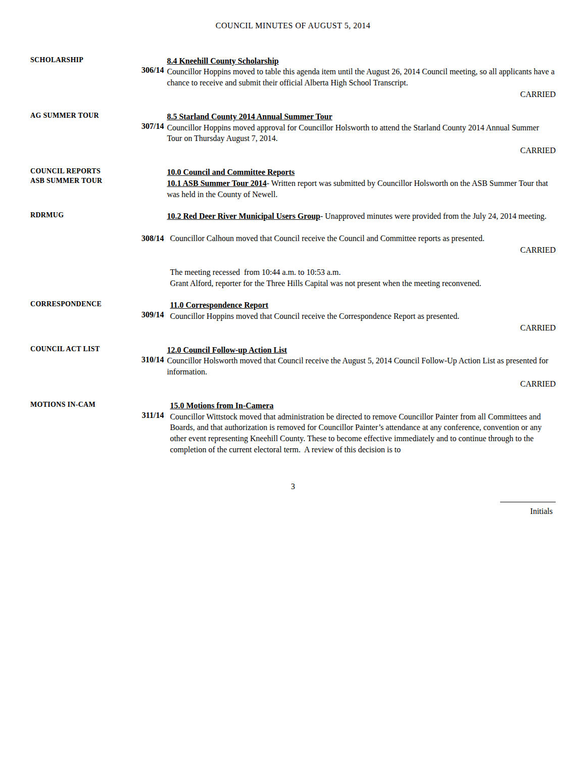COUNCIL MINUTES OF AUGUST 5, 2014
| SCHOLARSHIP 306/14 | 8.4 Kneehill County Scholarship Councillor Hoppins moved to table this agenda item until the August 26, 2014 Council meeting, so all applicants have a chance to receive and submit their official Alberta High School Transcript. CARRIED |
| AG SUMMER TOUR 307/14 | 8.5 Starland County 2014 Annual Summer Tour Councillor Hoppins moved approval for Councillor Holsworth to attend the Starland County 2014 Annual Summer Tour on Thursday August 7, 2014. CARRIED |
| COUNCIL REPORTS ASB SUMMER TOUR | 10.0 Council and Committee Reports 10.1 ASB Summer Tour 2014 - Written report was submitted by Councillor Holsworth on the ASB Summer Tour that was held in the County of Newell. |
| RDRMUG | 10.2 Red Deer River Municipal Users Group - Unapproved minutes were provided from the July 24, 2014 meeting. |
| 308/14 | Councillor Calhoun moved that Council receive the Council and Committee reports as presented. CARRIED |
| | The meeting recessed from 10:44 a.m. to 10:53 a.m. Grant Alford, reporter for the Three Hills Capital was not present when the meeting reconvened. |
| CORRESPONDENCE 309/14 | 11.0 Correspondence Report Councillor Hoppins moved that Council receive the Correspondence Report as presented. CARRIED |
| COUNCIL ACT LIST 310/14 | 12.0 Council Follow-up Action List Councillor Holsworth moved that Council receive the August 5, 2014 Council Follow-Up Action List as presented for information. CARRIED |
| MOTIONS IN-CAM 311/14 | 15.0 Motions from In-Camera Councillor Wittstock moved that administration be directed to remove Councillor Painter from all Committees and Boards, and that authorization is removed for Councillor Painter’s attendance at any conference, convention or any other event representing Kneehill County. These to become effective immediately and to continue through to the completion of the current electoral term. A review of this decision is to |
3
Initials